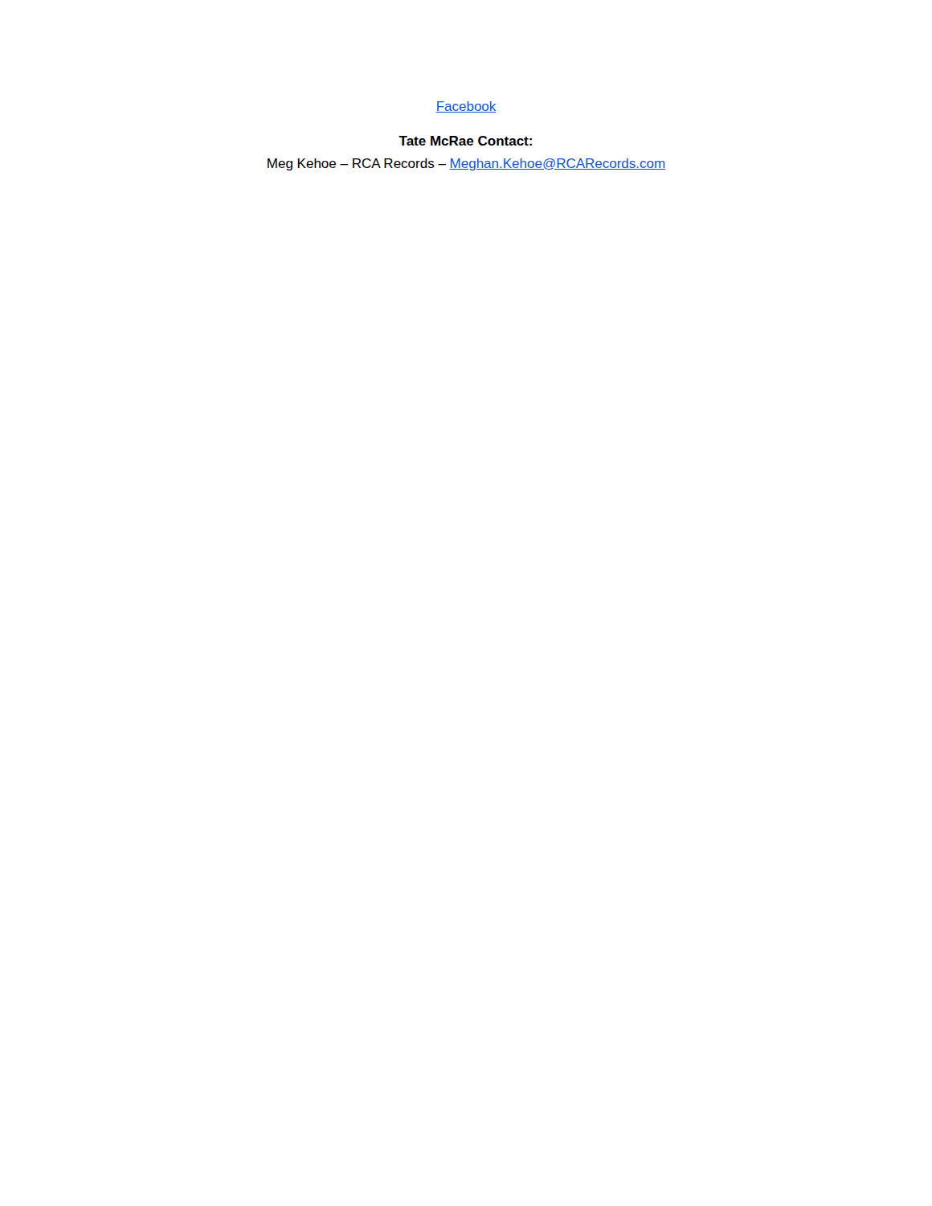Facebook
Tate McRae Contact:
Meg Kehoe – RCA Records – Meghan.Kehoe@RCARecords.com